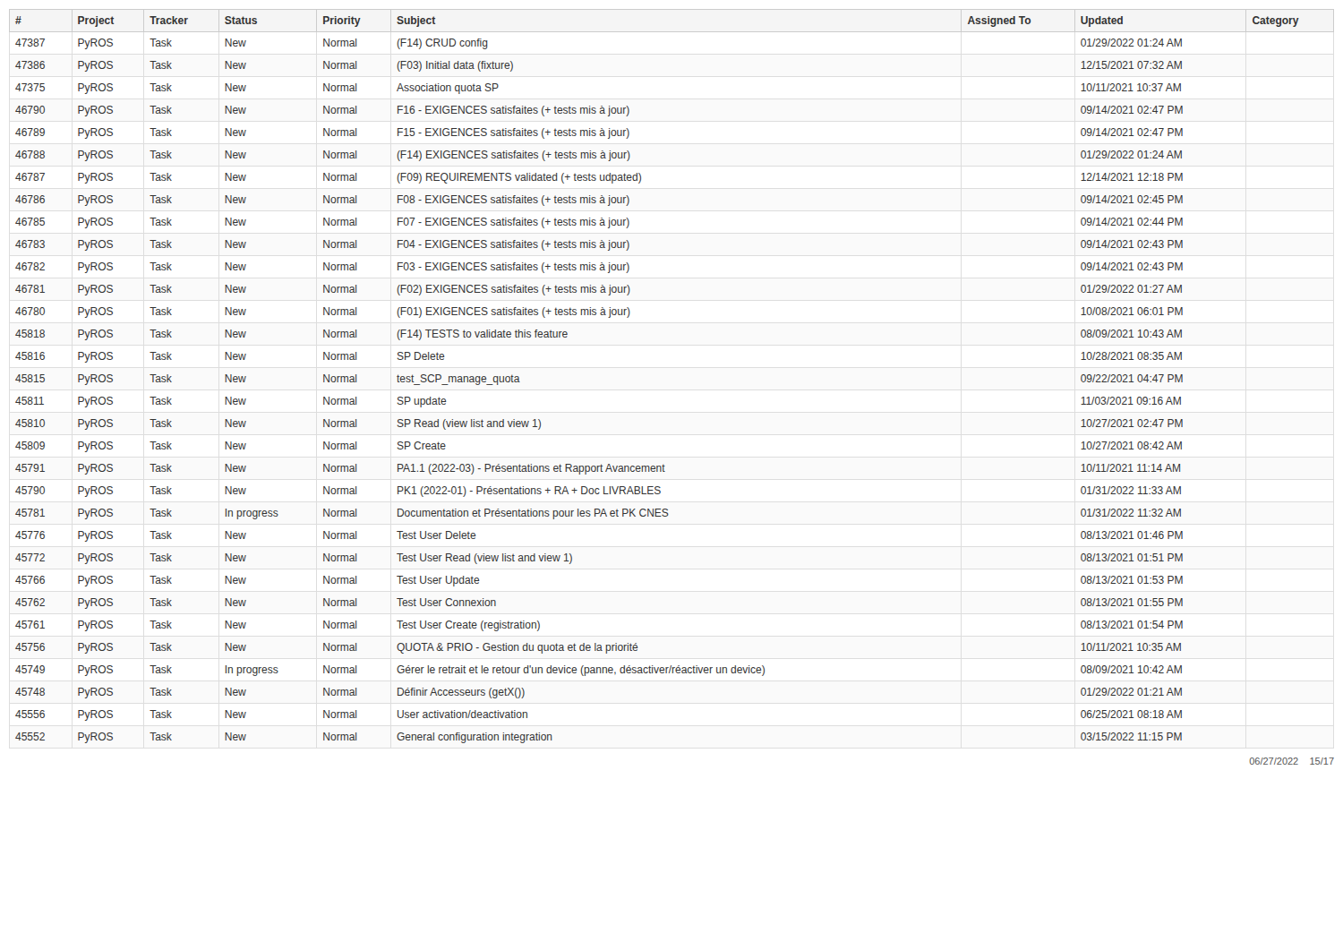| # | Project | Tracker | Status | Priority | Subject | Assigned To | Updated | Category |
| --- | --- | --- | --- | --- | --- | --- | --- | --- |
| 47387 | PyROS | Task | New | Normal | (F14) CRUD config | | 01/29/2022 01:24 AM | |
| 47386 | PyROS | Task | New | Normal | (F03) Initial data (fixture) | | 12/15/2021 07:32 AM | |
| 47375 | PyROS | Task | New | Normal | Association quota SP | | 10/11/2021 10:37 AM | |
| 46790 | PyROS | Task | New | Normal | F16 - EXIGENCES satisfaites (+ tests mis à jour) | | 09/14/2021 02:47 PM | |
| 46789 | PyROS | Task | New | Normal | F15 - EXIGENCES satisfaites (+ tests mis à jour) | | 09/14/2021 02:47 PM | |
| 46788 | PyROS | Task | New | Normal | (F14) EXIGENCES satisfaites (+ tests mis à jour) | | 01/29/2022 01:24 AM | |
| 46787 | PyROS | Task | New | Normal | (F09) REQUIREMENTS validated (+ tests udpated) | | 12/14/2021 12:18 PM | |
| 46786 | PyROS | Task | New | Normal | F08 - EXIGENCES satisfaites (+ tests mis à jour) | | 09/14/2021 02:45 PM | |
| 46785 | PyROS | Task | New | Normal | F07 - EXIGENCES satisfaites (+ tests mis à jour) | | 09/14/2021 02:44 PM | |
| 46783 | PyROS | Task | New | Normal | F04 - EXIGENCES satisfaites (+ tests mis à jour) | | 09/14/2021 02:43 PM | |
| 46782 | PyROS | Task | New | Normal | F03 - EXIGENCES satisfaites (+ tests mis à jour) | | 09/14/2021 02:43 PM | |
| 46781 | PyROS | Task | New | Normal | (F02) EXIGENCES satisfaites (+ tests mis à jour) | | 01/29/2022 01:27 AM | |
| 46780 | PyROS | Task | New | Normal | (F01) EXIGENCES satisfaites (+ tests mis à jour) | | 10/08/2021 06:01 PM | |
| 45818 | PyROS | Task | New | Normal | (F14) TESTS to validate this feature | | 08/09/2021 10:43 AM | |
| 45816 | PyROS | Task | New | Normal | SP Delete | | 10/28/2021 08:35 AM | |
| 45815 | PyROS | Task | New | Normal | test_SCP_manage_quota | | 09/22/2021 04:47 PM | |
| 45811 | PyROS | Task | New | Normal | SP update | | 11/03/2021 09:16 AM | |
| 45810 | PyROS | Task | New | Normal | SP Read (view list and view 1) | | 10/27/2021 02:47 PM | |
| 45809 | PyROS | Task | New | Normal | SP Create | | 10/27/2021 08:42 AM | |
| 45791 | PyROS | Task | New | Normal | PA1.1 (2022-03) - Présentations et Rapport Avancement | | 10/11/2021 11:14 AM | |
| 45790 | PyROS | Task | New | Normal | PK1 (2022-01) - Présentations + RA + Doc LIVRABLES | | 01/31/2022 11:33 AM | |
| 45781 | PyROS | Task | In progress | Normal | Documentation et Présentations pour les PA et PK CNES | | 01/31/2022 11:32 AM | |
| 45776 | PyROS | Task | New | Normal | Test User Delete | | 08/13/2021 01:46 PM | |
| 45772 | PyROS | Task | New | Normal | Test User Read (view list and view 1) | | 08/13/2021 01:51 PM | |
| 45766 | PyROS | Task | New | Normal | Test User Update | | 08/13/2021 01:53 PM | |
| 45762 | PyROS | Task | New | Normal | Test User Connexion | | 08/13/2021 01:55 PM | |
| 45761 | PyROS | Task | New | Normal | Test User Create (registration) | | 08/13/2021 01:54 PM | |
| 45756 | PyROS | Task | New | Normal | QUOTA & PRIO - Gestion du quota et de la priorité | | 10/11/2021 10:35 AM | |
| 45749 | PyROS | Task | In progress | Normal | Gérer le retrait et le retour d'un device (panne, désactiver/réactiver un device) | | 08/09/2021 10:42 AM | |
| 45748 | PyROS | Task | New | Normal | Définir Accesseurs (getX()) | | 01/29/2022 01:21 AM | |
| 45556 | PyROS | Task | New | Normal | User activation/deactivation | | 06/25/2021 08:18 AM | |
| 45552 | PyROS | Task | New | Normal | General configuration integration | | 03/15/2022 11:15 PM | |
06/27/2022 15/17